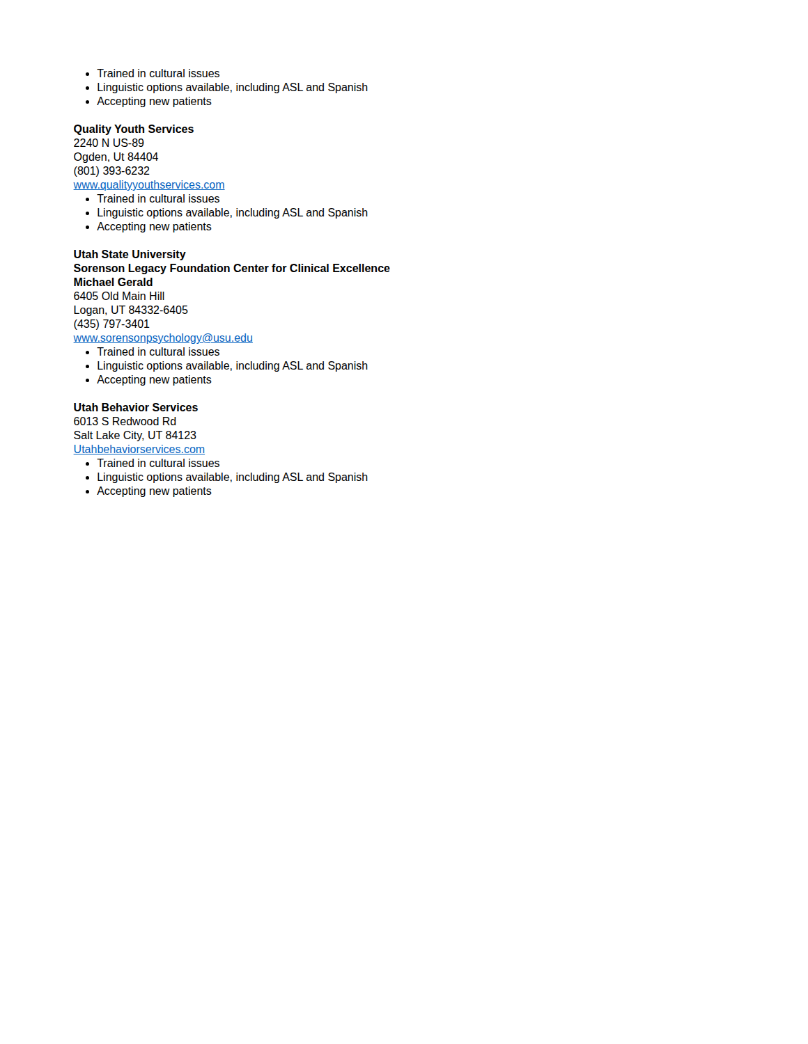Trained in cultural issues
Linguistic options available, including ASL and Spanish
Accepting new patients
Quality Youth Services
2240 N US-89
Ogden, Ut 84404
(801) 393-6232
www.qualityyouthservices.com
Trained in cultural issues
Linguistic options available, including ASL and Spanish
Accepting new patients
Utah State University
Sorenson Legacy Foundation Center for Clinical Excellence
Michael Gerald
6405 Old Main Hill
Logan, UT 84332-6405
(435) 797-3401
www.sorensonpsychology@usu.edu
Trained in cultural issues
Linguistic options available, including ASL and Spanish
Accepting new patients
Utah Behavior Services
6013 S Redwood Rd
Salt Lake City, UT 84123
Utahbehaviorservices.com
Trained in cultural issues
Linguistic options available, including ASL and Spanish
Accepting new patients